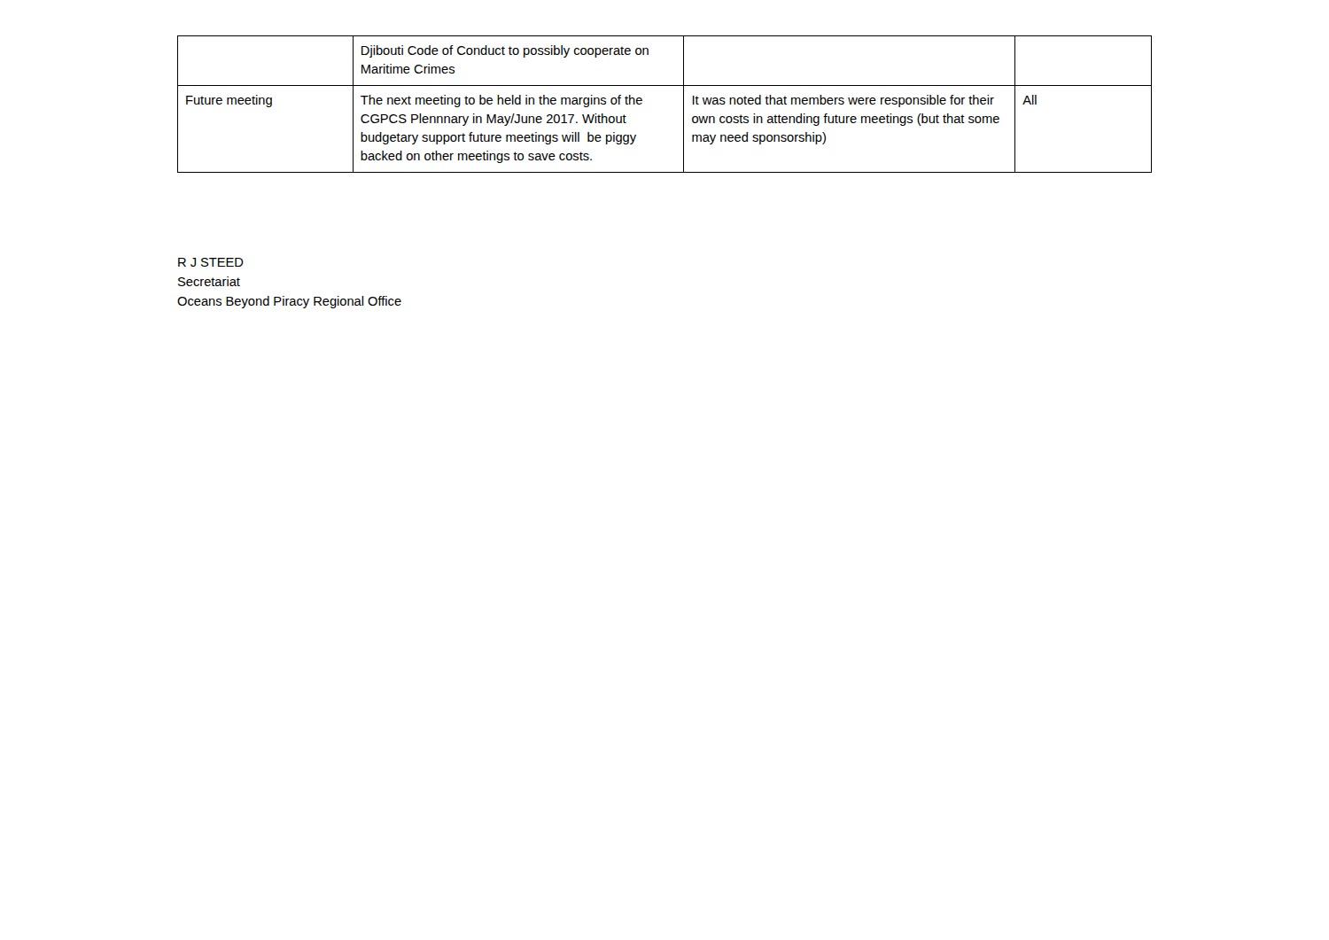| | Djibouti Code of Conduct to possibly cooperate on Maritime Crimes | | |
| Future meeting | The next meeting to be held in the margins of the CGPCS Plennnary in May/June 2017. Without budgetary support future meetings will be piggy backed on other meetings to save costs. | It was noted that members were responsible for their own costs in attending future meetings (but that some may need sponsorship) | All |
R J STEED
Secretariat
Oceans Beyond Piracy Regional Office